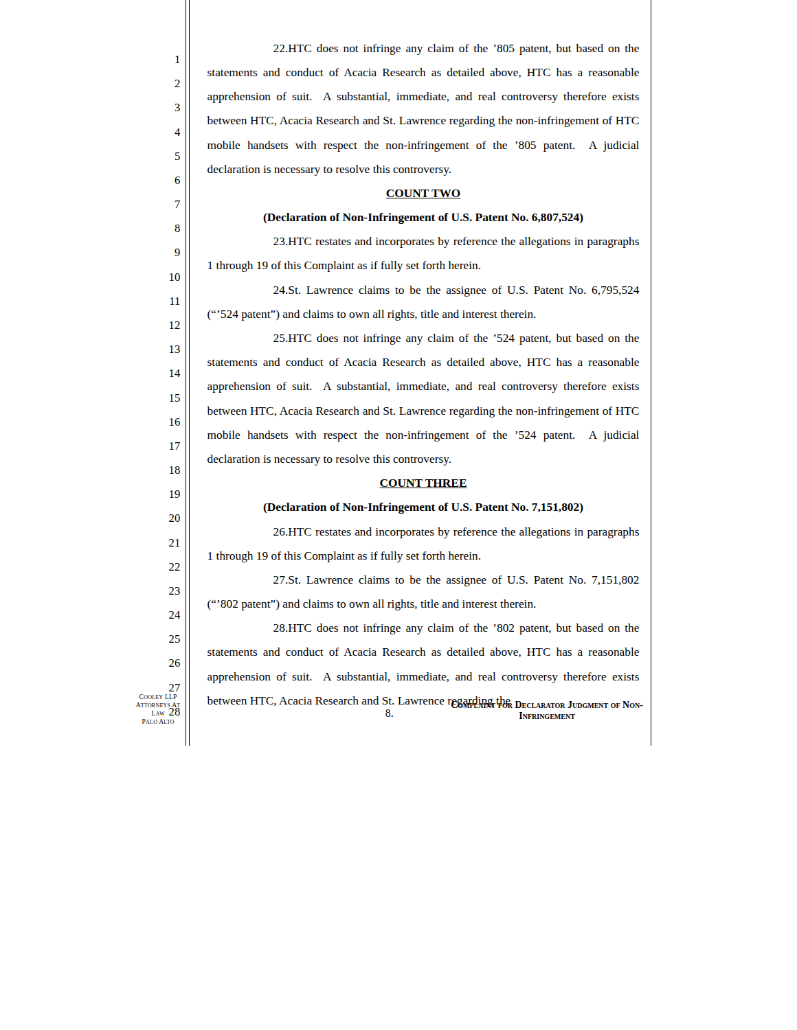1
2
3
4
5
6
7
8
9
10
11
12
13
14
15
16
17
18
19
20
21
22
23
24
25
26
27
28
22. HTC does not infringe any claim of the ’805 patent, but based on the statements and conduct of Acacia Research as detailed above, HTC has a reasonable apprehension of suit. A substantial, immediate, and real controversy therefore exists between HTC, Acacia Research and St. Lawrence regarding the non-infringement of HTC mobile handsets with respect the non-infringement of the ’805 patent. A judicial declaration is necessary to resolve this controversy.
COUNT TWO
(Declaration of Non-Infringement of U.S. Patent No. 6,807,524)
23. HTC restates and incorporates by reference the allegations in paragraphs 1 through 19 of this Complaint as if fully set forth herein.
24. St. Lawrence claims to be the assignee of U.S. Patent No. 6,795,524 (“’524 patent”) and claims to own all rights, title and interest therein.
25. HTC does not infringe any claim of the ’524 patent, but based on the statements and conduct of Acacia Research as detailed above, HTC has a reasonable apprehension of suit. A substantial, immediate, and real controversy therefore exists between HTC, Acacia Research and St. Lawrence regarding the non-infringement of HTC mobile handsets with respect the non-infringement of the ’524 patent. A judicial declaration is necessary to resolve this controversy.
COUNT THREE
(Declaration of Non-Infringement of U.S. Patent No. 7,151,802)
26. HTC restates and incorporates by reference the allegations in paragraphs 1 through 19 of this Complaint as if fully set forth herein.
27. St. Lawrence claims to be the assignee of U.S. Patent No. 7,151,802 (“’802 patent”) and claims to own all rights, title and interest therein.
28. HTC does not infringe any claim of the ’802 patent, but based on the statements and conduct of Acacia Research as detailed above, HTC has a reasonable apprehension of suit. A substantial, immediate, and real controversy therefore exists between HTC, Acacia Research and St. Lawrence regarding the
COOLEY LLP
ATTORNEYS AT LAW
PALO ALTO
8.
Complaint for Declarator Judgment of Non-Infringement